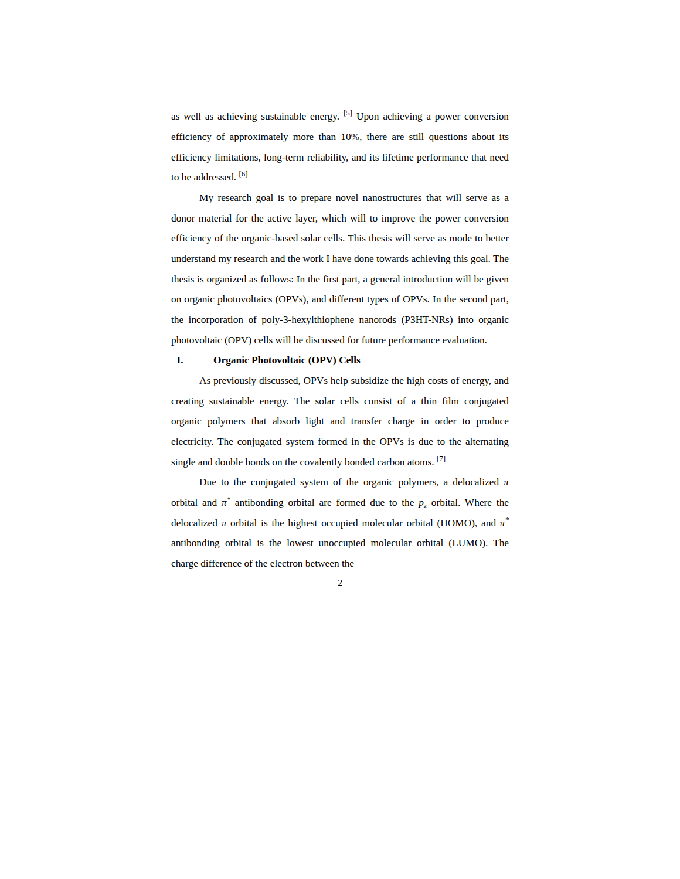as well as achieving sustainable energy. [5] Upon achieving a power conversion efficiency of approximately more than 10%, there are still questions about its efficiency limitations, long-term reliability, and its lifetime performance that need to be addressed. [6]
My research goal is to prepare novel nanostructures that will serve as a donor material for the active layer, which will to improve the power conversion efficiency of the organic-based solar cells. This thesis will serve as mode to better understand my research and the work I have done towards achieving this goal. The thesis is organized as follows: In the first part, a general introduction will be given on organic photovoltaics (OPVs), and different types of OPVs. In the second part, the incorporation of poly-3-hexylthiophene nanorods (P3HT-NRs) into organic photovoltaic (OPV) cells will be discussed for future performance evaluation.
I. Organic Photovoltaic (OPV) Cells
As previously discussed, OPVs help subsidize the high costs of energy, and creating sustainable energy. The solar cells consist of a thin film conjugated organic polymers that absorb light and transfer charge in order to produce electricity. The conjugated system formed in the OPVs is due to the alternating single and double bonds on the covalently bonded carbon atoms. [7]
Due to the conjugated system of the organic polymers, a delocalized π orbital and π* antibonding orbital are formed due to the pz orbital. Where the delocalized π orbital is the highest occupied molecular orbital (HOMO), and π* antibonding orbital is the lowest unoccupied molecular orbital (LUMO). The charge difference of the electron between the
2